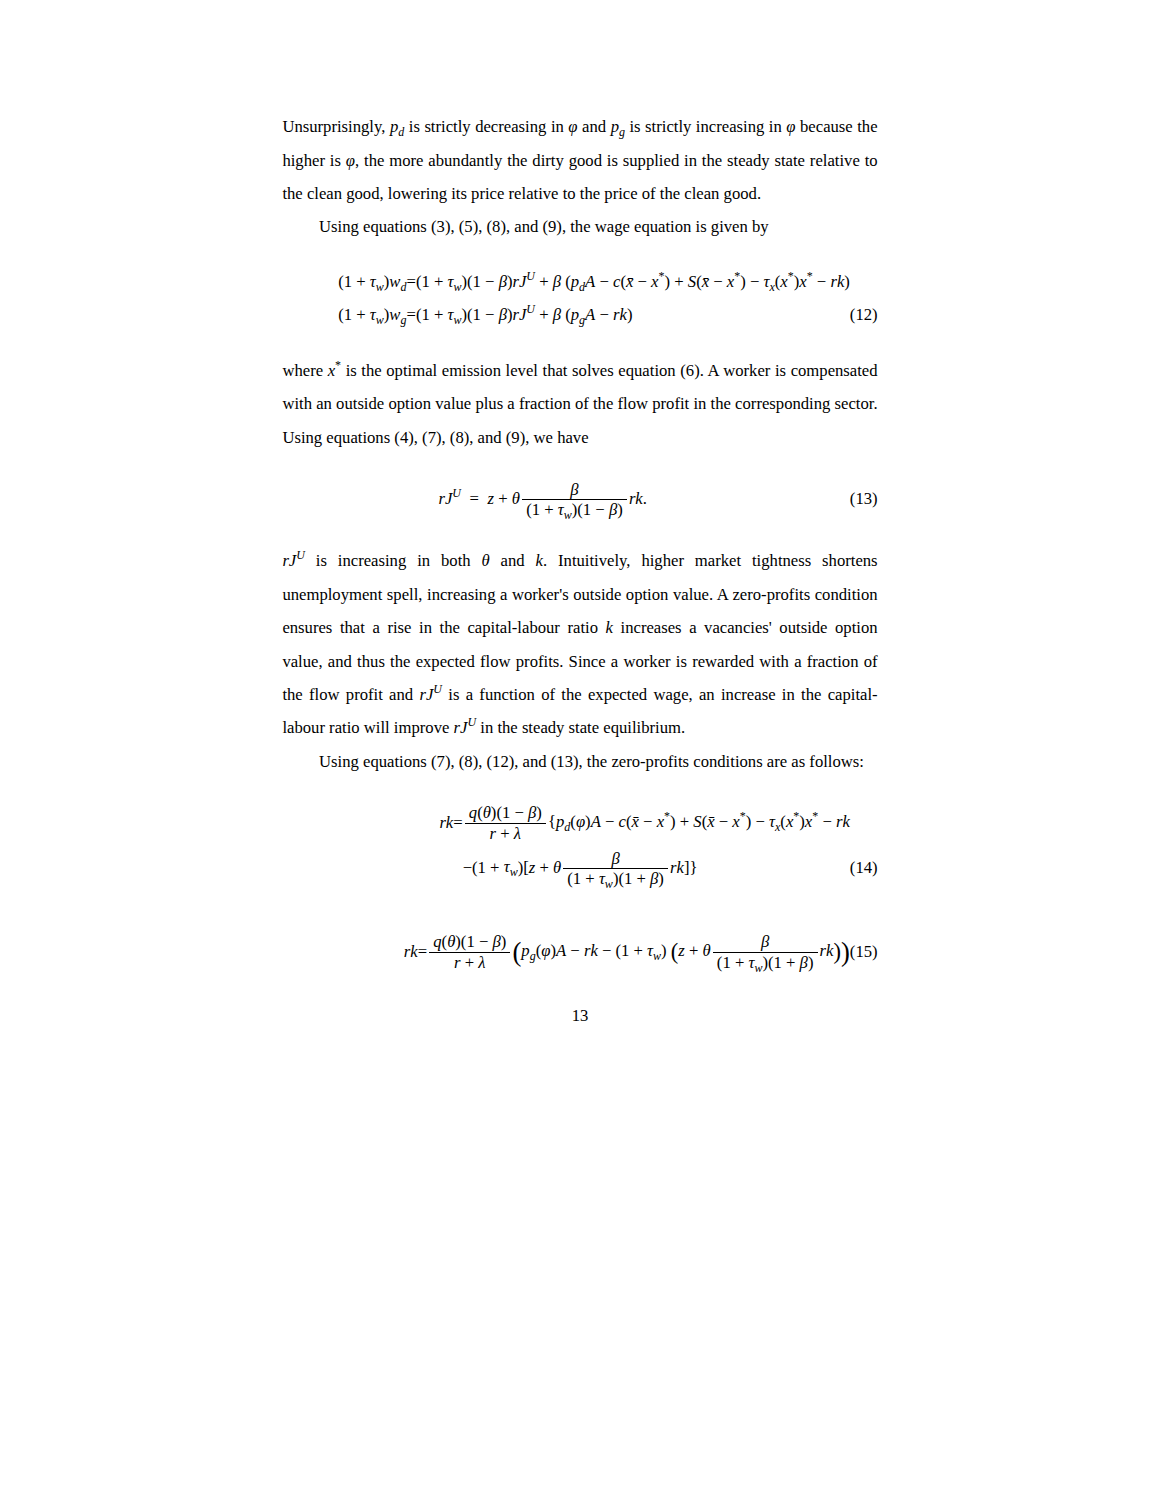Unsurprisingly, pd is strictly decreasing in φ and pg is strictly increasing in φ because the higher is φ, the more abundantly the dirty good is supplied in the steady state relative to the clean good, lowering its price relative to the price of the clean good.
Using equations (3), (5), (8), and (9), the wage equation is given by
| (1 + τ w ) w d | = | (1 + τ w )(1 − β ) rJ U + β ( p d A − c ( x̄ − x * ) + S ( x̄ − x * ) − τ x ( x * ) x * − rk ) | |
| (1 + τ w ) w g | = | (1 + τ w )(1 − β ) rJ U + β ( p g A − rk ) | (12) |
where x* is the optimal emission level that solves equation (6). A worker is compensated with an outside option value plus a fraction of the flow profit in the corresponding sector. Using equations (4), (7), (8), and (9), we have
| rJ U | = | z + θ β (1 + τ w )(1 − β ) rk . | (13) |
rJU is increasing in both θ and k. Intuitively, higher market tightness shortens unemployment spell, increasing a worker's outside option value. A zero-profits condition ensures that a rise in the capital-labour ratio k increases a vacancies' outside option value, and thus the expected flow profits. Since a worker is rewarded with a fraction of the flow profit and rJU is a function of the expected wage, an increase in the capital-labour ratio will improve rJU in the steady state equilibrium.
Using equations (7), (8), (12), and (13), the zero-profits conditions are as follows:
| rk | = | q ( θ )(1 − β ) r + λ { p d ( φ ) A − c ( x̄ − x * ) + S ( x̄ − x * ) − τ x ( x * ) x * − rk | |
| | | −(1 + τ w )[ z + θ β (1 + τ w )(1 + β ) rk ]} | (14) |
| rk | = | q ( θ )(1 − β ) r + λ ( p g ( φ ) A − rk − (1 + τ w ) ( z + θ β (1 + τ w )(1 + β ) rk ) ) | (15) |
13